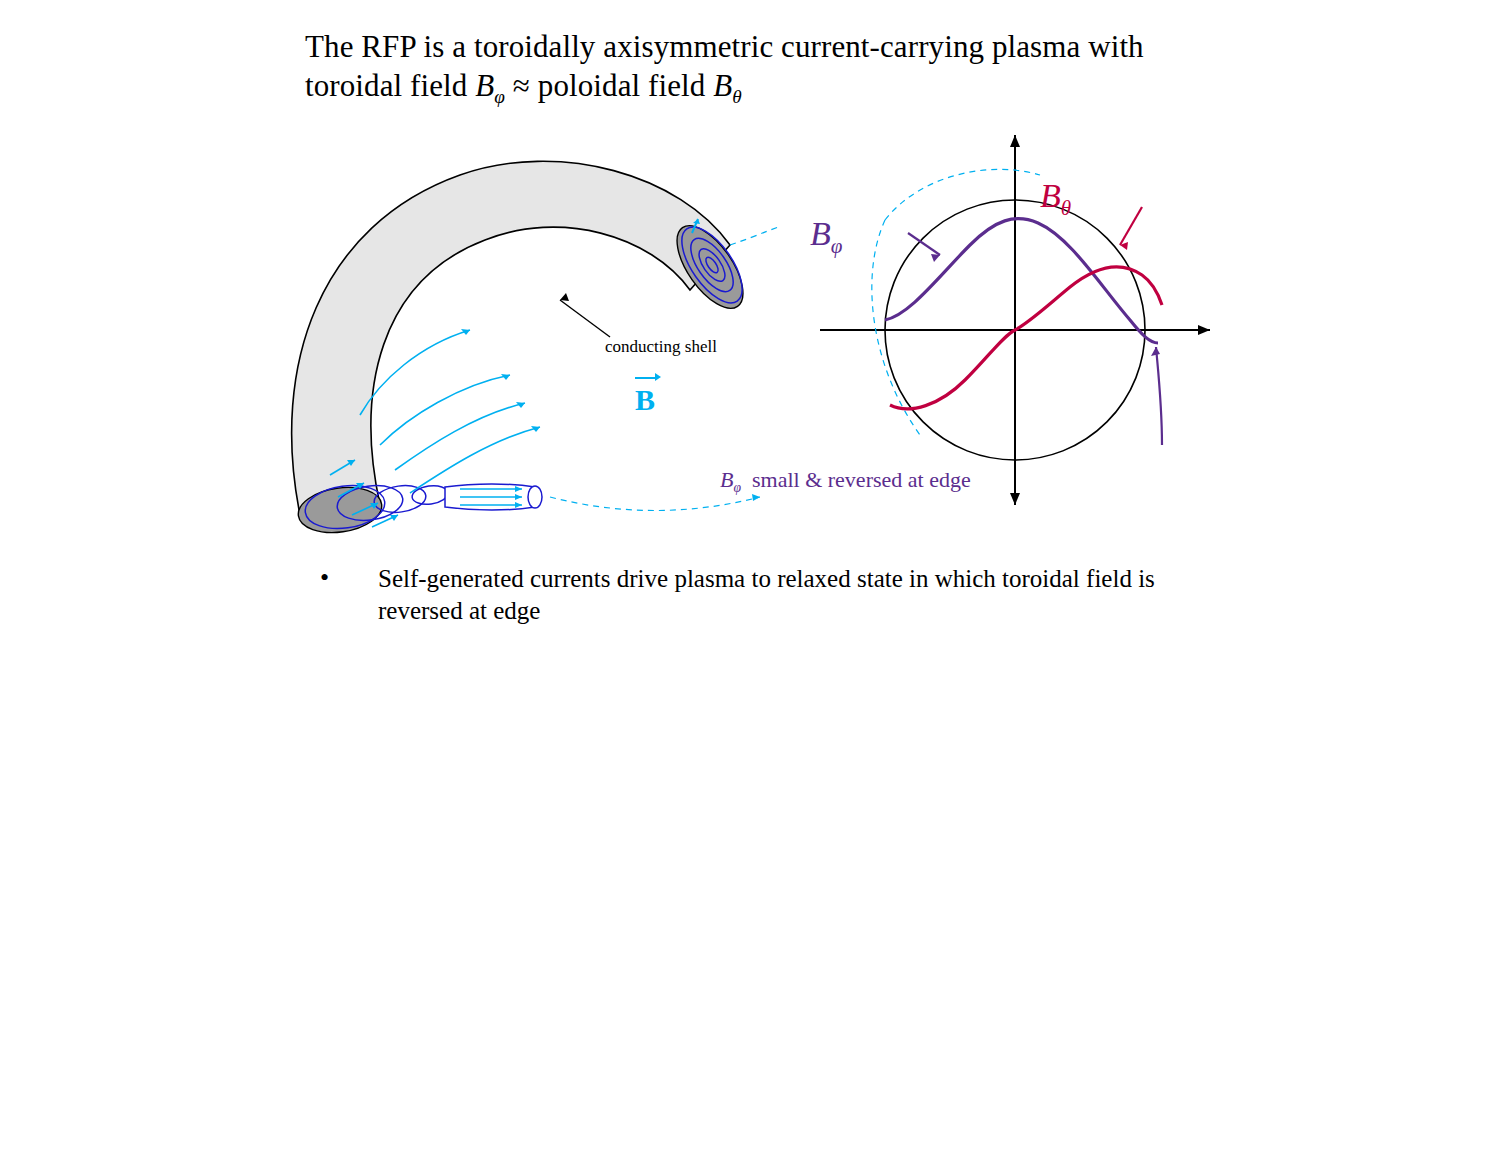The RFP is a toroidally axisymmetric current-carrying plasma with toroidal field Bφ ≈ poloidal field Bθ
conducting shell
B
Bφ
Bθ
Bφ small & reversed at edge
Self-generated currents drive plasma to relaxed state in which toroidal field is reversed at edge